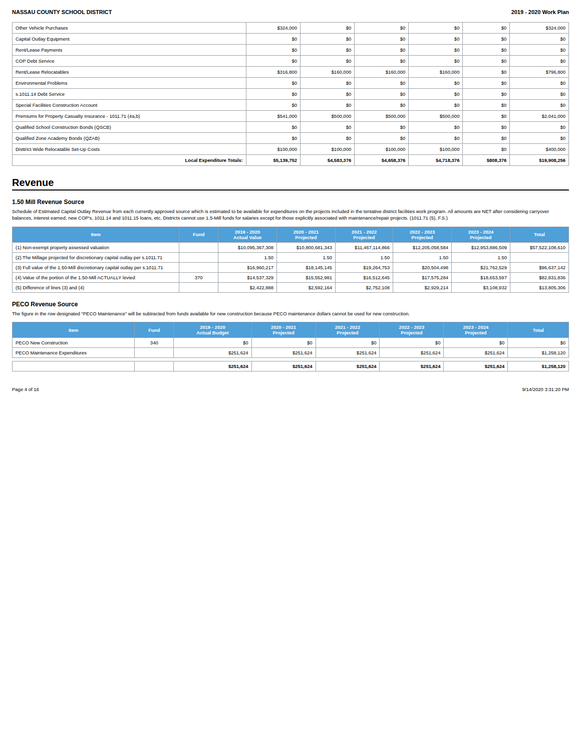NASSAU COUNTY SCHOOL DISTRICT
2019 - 2020 Work Plan
| Other Vehicle Purchases | $324,000 | $0 | $0 | $0 | $0 | $324,000 |
| Capital Outlay Equipment | $0 | $0 | $0 | $0 | $0 | $0 |
| Rent/Lease Payments | $0 | $0 | $0 | $0 | $0 | $0 |
| COP Debt Service | $0 | $0 | $0 | $0 | $0 | $0 |
| Rent/Lease Relocatables | $316,800 | $160,000 | $160,000 | $160,000 | $0 | $796,800 |
| Environmental Problems | $0 | $0 | $0 | $0 | $0 | $0 |
| s.1011.14 Debt Service | $0 | $0 | $0 | $0 | $0 | $0 |
| Special Facilities Construction Account | $0 | $0 | $0 | $0 | $0 | $0 |
| Premiums for Property Casualty Insurance - 1011.71 (4a,b) | $541,000 | $500,000 | $500,000 | $500,000 | $0 | $2,041,000 |
| Qualified School Construction Bonds (QSCB) | $0 | $0 | $0 | $0 | $0 | $0 |
| Qualified Zone Academy Bonds (QZAB) | $0 | $0 | $0 | $0 | $0 | $0 |
| Disttrict Wide Relocatable Set-Up Costs | $100,000 | $100,000 | $100,000 | $100,000 | $0 | $400,000 |
| Local Expenditure Totals: | $5,139,752 | $4,583,376 | $4,658,376 | $4,718,376 | $808,376 | $19,908,256 |
Revenue
1.50 Mill Revenue Source
Schedule of Estimated Capital Outlay Revenue from each currently approved source which is estimated to be available for expenditures on the projects included in the tentative district facilities work program. All amounts are NET after considering carryover balances, interest earned, new COP's, 1011.14 and 1011.15 loans, etc. Districts cannot use 1.5-Mill funds for salaries except for those explicitly associated with maintenance/repair projects. (1011.71 (5), F.S.)
| Item | Fund | 2019 - 2020 Actual Value | 2020 - 2021 Projected | 2021 - 2022 Projected | 2022 - 2023 Projected | 2023 - 2024 Projected | Total |
| --- | --- | --- | --- | --- | --- | --- | --- |
| (1) Non-exempt property assessed valuation | | $10,095,367,308 | $10,800,681,343 | $11,467,114,866 | $12,205,058,584 | $12,953,886,509 | $57,522,108,610 |
| (2) The Millage projected for discretionary capital outlay per s.1011.71 | | 1.50 | 1.50 | 1.50 | 1.50 | 1.50 | |
| (3) Full value of the 1.50-Mill discretionary capital outlay per s.1011.71 | | $16,960,217 | $18,145,145 | $19,264,753 | $20,504,498 | $21,762,529 | $96,637,142 |
| (4) Value of the portion of the 1.50-Mill ACTUALLY levied | 370 | $14,537,329 | $15,552,981 | $16,512,645 | $17,575,284 | $18,653,597 | $82,831,836 |
| (5) Difference of lines (3) and (4) | | $2,422,888 | $2,592,164 | $2,752,108 | $2,929,214 | $3,108,932 | $13,805,306 |
PECO Revenue Source
The figure in the row designated "PECO Maintenance" will be subtracted from funds available for new construction because PECO maintenance dollars cannot be used for new construction.
| Item | Fund | 2019 - 2020 Actual Budget | 2020 - 2021 Projected | 2021 - 2022 Projected | 2022 - 2023 Projected | 2023 - 2024 Projected | Total |
| --- | --- | --- | --- | --- | --- | --- | --- |
| PECO New Construction | 340 | $0 | $0 | $0 | $0 | $0 | $0 |
| PECO Maintenance Expenditures | | $251,624 | $251,624 | $251,624 | $251,624 | $251,624 | $1,258,120 |
| | | $251,624 | $251,624 | $251,624 | $251,624 | $251,624 | $1,258,120 |
Page 4 of 16
9/14/2020 3:31:20 PM